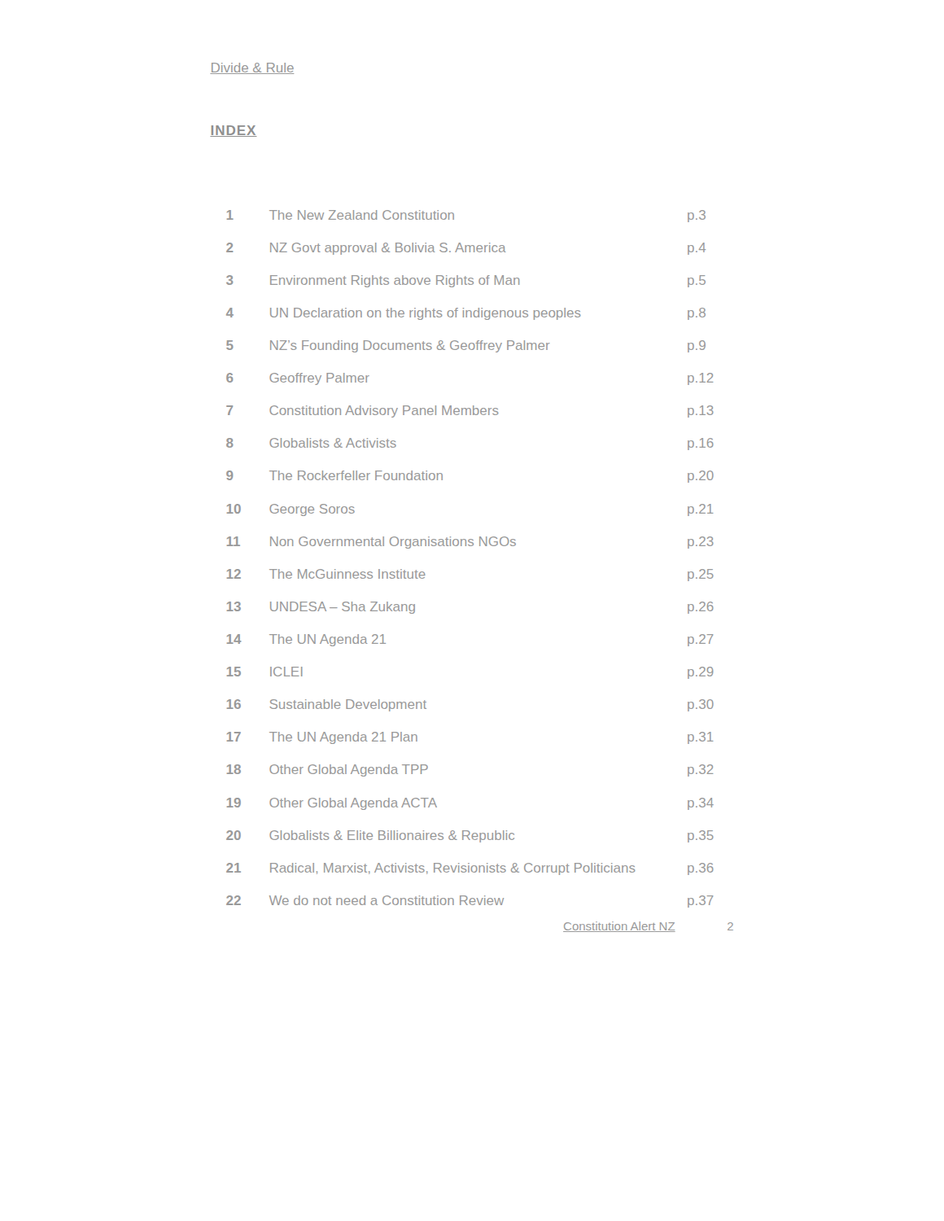Divide & Rule
INDEX
| 1 | The New Zealand Constitution | p.3 |
| 2 | NZ Govt approval & Bolivia S. America | p.4 |
| 3 | Environment Rights above Rights of Man | p.5 |
| 4 | UN Declaration on the rights of indigenous peoples | p.8 |
| 5 | NZ’s Founding Documents & Geoffrey Palmer | p.9 |
| 6 | Geoffrey Palmer | p.12 |
| 7 | Constitution Advisory Panel Members | p.13 |
| 8 | Globalists & Activists | p.16 |
| 9 | The Rockerfeller Foundation | p.20 |
| 10 | George Soros | p.21 |
| 11 | Non Governmental Organisations NGOs | p.23 |
| 12 | The McGuinness Institute | p.25 |
| 13 | UNDESA – Sha Zukang | p.26 |
| 14 | The UN Agenda 21 | p.27 |
| 15 | ICLEI | p.29 |
| 16 | Sustainable Development | p.30 |
| 17 | The UN Agenda 21 Plan | p.31 |
| 18 | Other Global Agenda TPP | p.32 |
| 19 | Other Global Agenda ACTA | p.34 |
| 20 | Globalists & Elite Billionaires & Republic | p.35 |
| 21 | Radical, Marxist, Activists, Revisionists & Corrupt Politicians | p.36 |
| 22 | We do not need a Constitution Review | p.37 |
Constitution Alert NZ 2